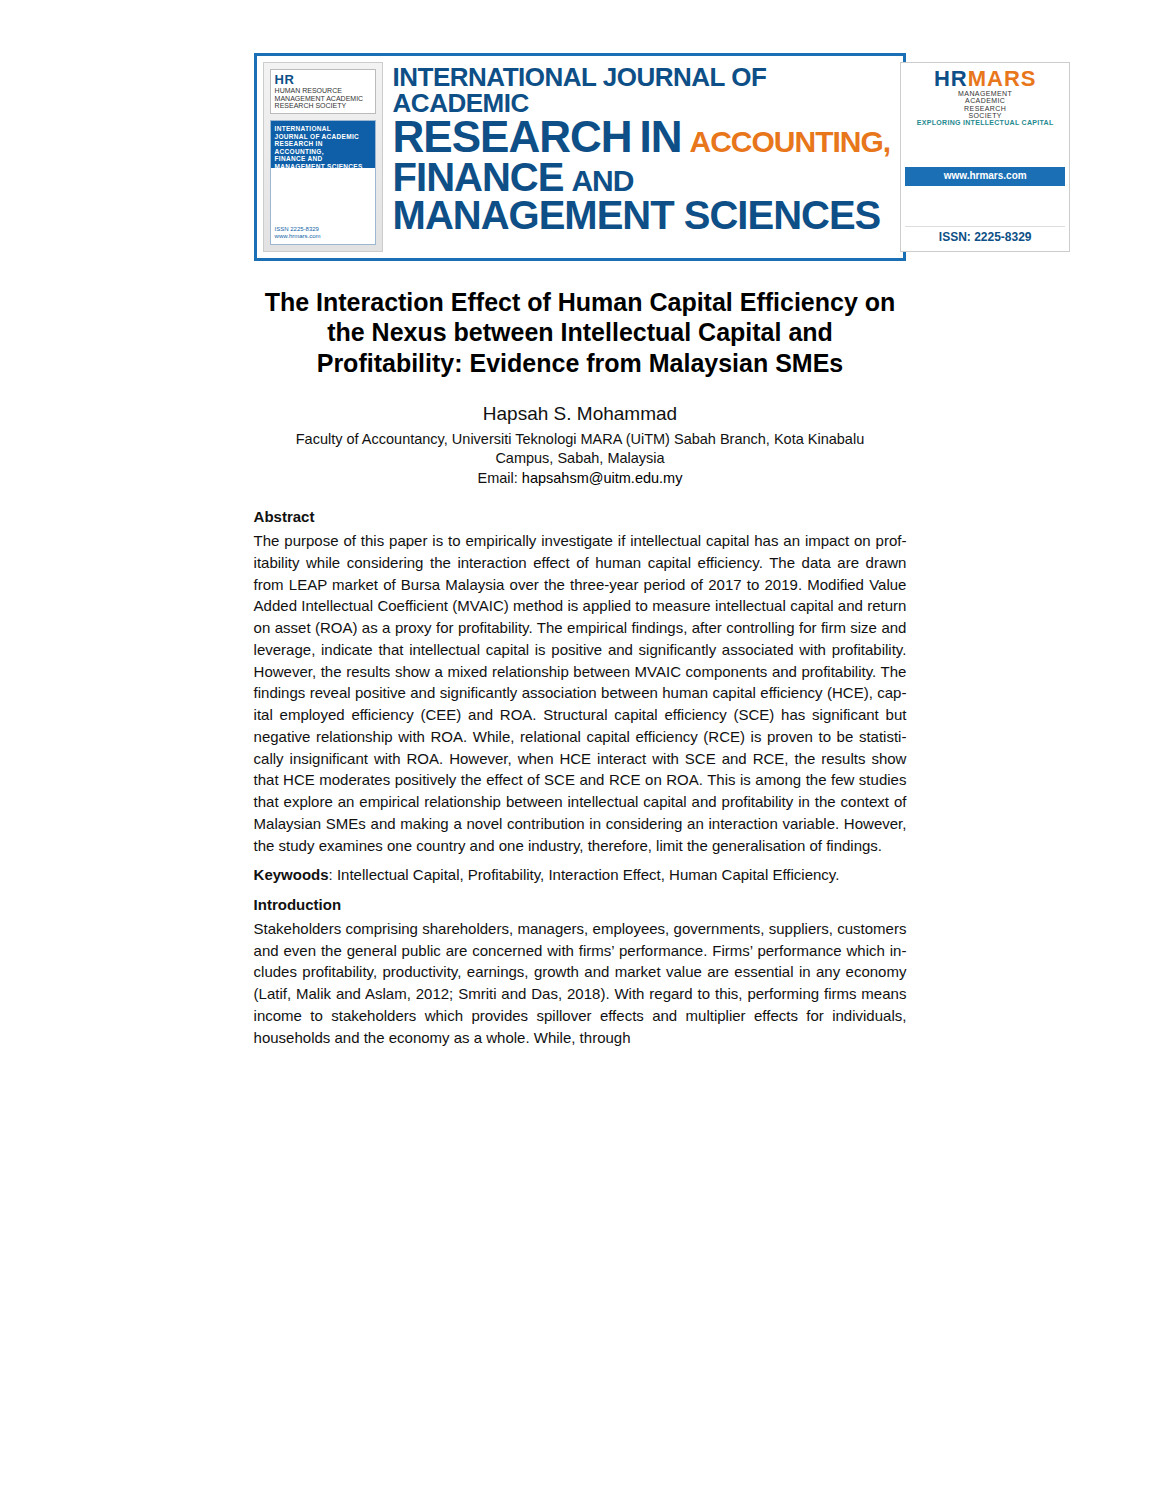HR HUMAN RESOURCE
MANAGEMENT ACADEMIC
RESEARCH SOCIETY
INTERNATIONAL
JOURNAL OF ACADEMIC
RESEARCH IN ACCOUNTING,
FINANCE AND
MANAGEMENT SCIENCES
ISSN 2225-8329
www.hrmars.com
INTERNATIONAL JOURNAL OF ACADEMIC
RESEARCH IN ACCOUNTING,
FINANCE AND
MANAGEMENT SCIENCES
HRMARS
MANAGEMENT
ACADEMIC
RESEARCH
SOCIETY
EXPLORING INTELLECTUAL CAPITAL
www.hrmars.com
ISSN: 2225-8329
The Interaction Effect of Human Capital Efficiency on the Nexus between Intellectual Capital and Profitability: Evidence from Malaysian SMEs
Hapsah S. Mohammad
Faculty of Accountancy, Universiti Teknologi MARA (UiTM) Sabah Branch, Kota Kinabalu
Campus, Sabah, Malaysia
Email: hapsahsm@uitm.edu.my
Abstract
The purpose of this paper is to empirically investigate if intellectual capital has an impact on profitability while considering the interaction effect of human capital efficiency. The data are drawn from LEAP market of Bursa Malaysia over the three-year period of 2017 to 2019. Modified Value Added Intellectual Coefficient (MVAIC) method is applied to measure intellectual capital and return on asset (ROA) as a proxy for profitability. The empirical findings, after controlling for firm size and leverage, indicate that intellectual capital is positive and significantly associated with profitability. However, the results show a mixed relationship between MVAIC components and profitability. The findings reveal positive and significantly association between human capital efficiency (HCE), capital employed efficiency (CEE) and ROA. Structural capital efficiency (SCE) has significant but negative relationship with ROA. While, relational capital efficiency (RCE) is proven to be statistically insignificant with ROA. However, when HCE interact with SCE and RCE, the results show that HCE moderates positively the effect of SCE and RCE on ROA. This is among the few studies that explore an empirical relationship between intellectual capital and profitability in the context of Malaysian SMEs and making a novel contribution in considering an interaction variable. However, the study examines one country and one industry, therefore, limit the generalisation of findings.
Keywoods: Intellectual Capital, Profitability, Interaction Effect, Human Capital Efficiency.
Introduction
Stakeholders comprising shareholders, managers, employees, governments, suppliers, customers and even the general public are concerned with firms’ performance. Firms’ performance which includes profitability, productivity, earnings, growth and market value are essential in any economy (Latif, Malik and Aslam, 2012; Smriti and Das, 2018). With regard to this, performing firms means income to stakeholders which provides spillover effects and multiplier effects for individuals, households and the economy as a whole. While, through